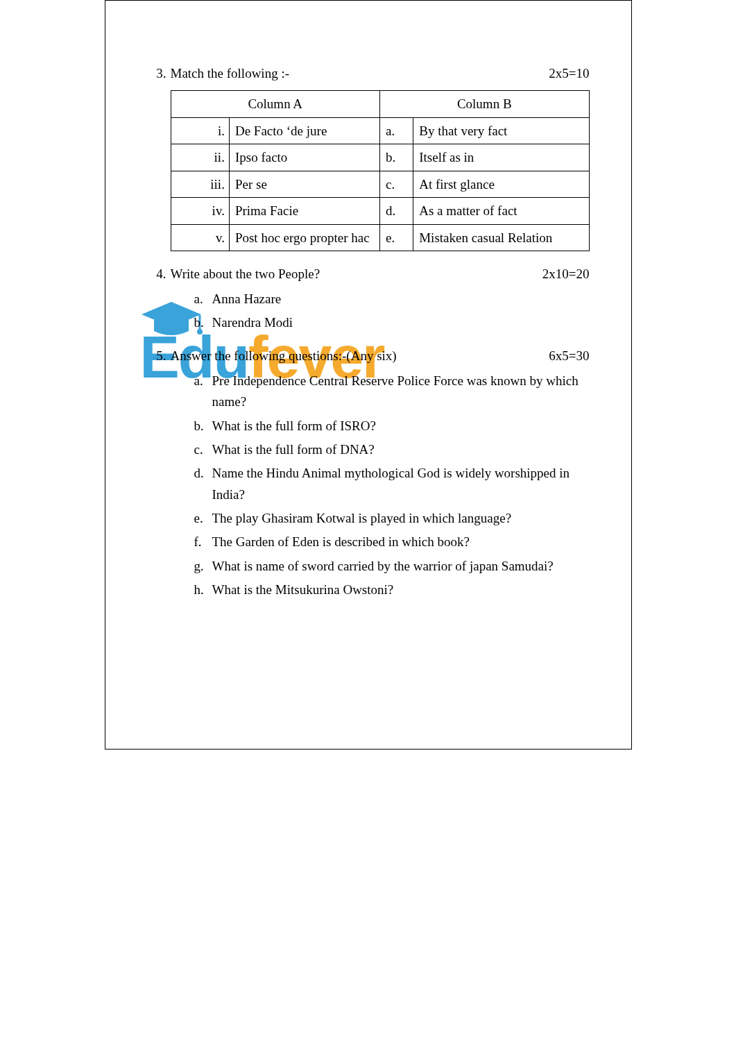Edu fever
3. Match the following :- 2x5=10
| Column A | Column B |
| --- | --- |
| i. | De Facto ‘de jure | a. | By that very fact |
| ii. | Ipso facto | b. | Itself as in |
| iii. | Per se | c. | At first glance |
| iv. | Prima Facie | d. | As a matter of fact |
| v. | Post hoc ergo propter hac | e. | Mistaken casual Relation |
4. Write about the two People? 2x10=20
a. Anna Hazare
b. Narendra Modi
5. Answer the following questions:-(Any six) 6x5=30
a. Pre Independence Central Reserve Police Force was known by which name?
b. What is the full form of ISRO?
c. What is the full form of DNA?
d. Name the Hindu Animal mythological God is widely worshipped in India?
e. The play Ghasiram Kotwal is played in which language?
f. The Garden of Eden is described in which book?
g. What is name of sword carried by the warrior of japan Samudai?
h. What is the Mitsukurina Owstoni?